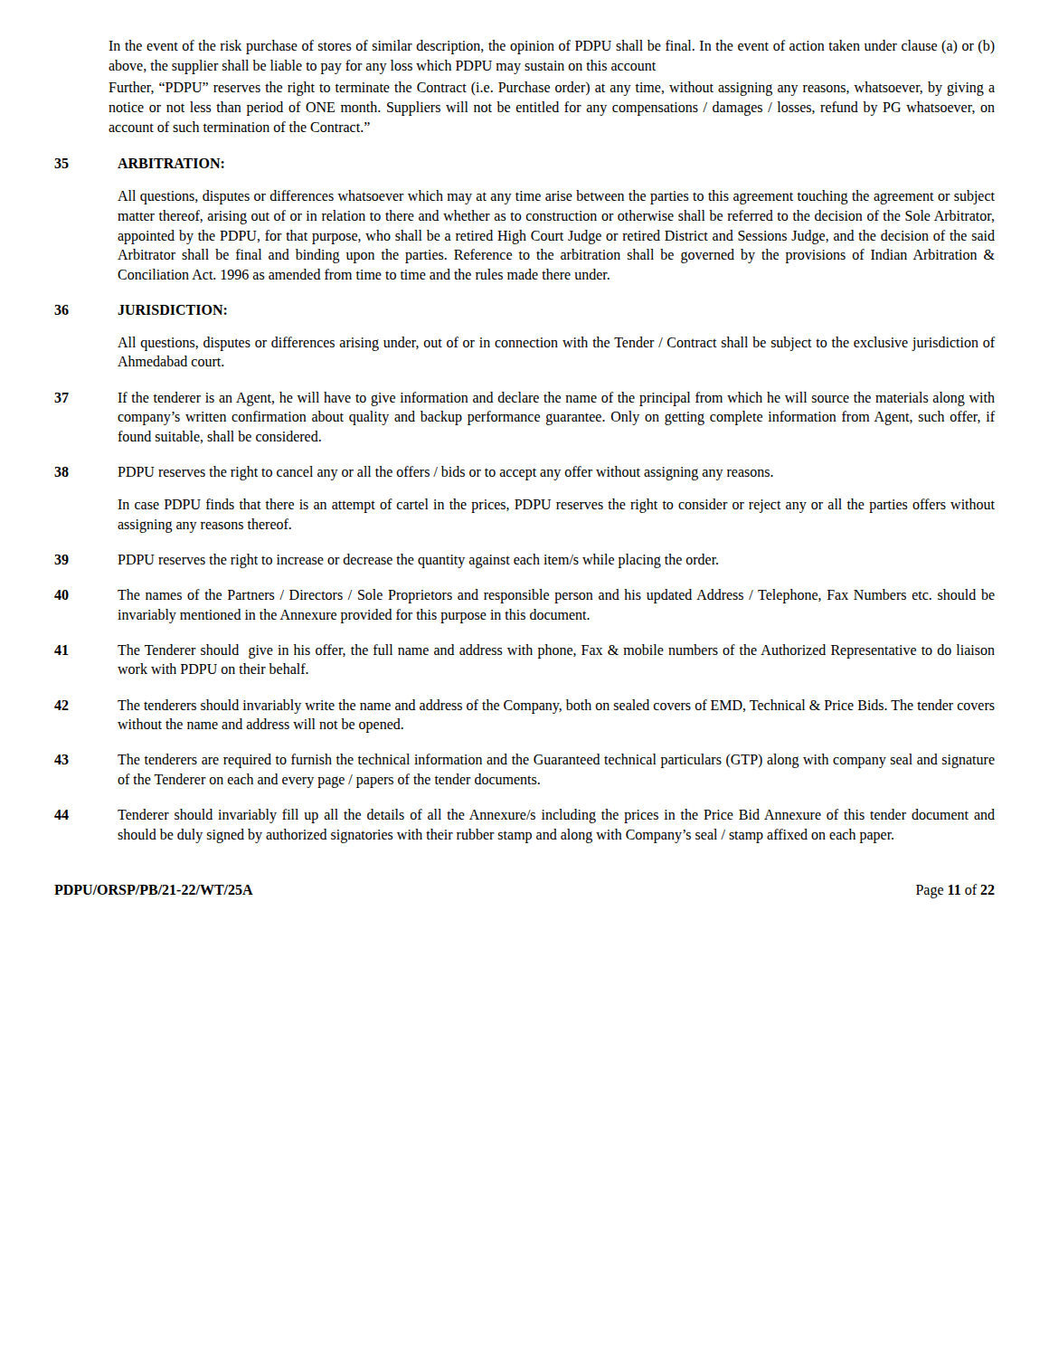In the event of the risk purchase of stores of similar description, the opinion of PDPU shall be final. In the event of action taken under clause (a) or (b) above, the supplier shall be liable to pay for any loss which PDPU may sustain on this account
Further, “PDPU” reserves the right to terminate the Contract (i.e. Purchase order) at any time, without assigning any reasons, whatsoever, by giving a notice or not less than period of ONE month. Suppliers will not be entitled for any compensations / damages / losses, refund by PG whatsoever, on account of such termination of the Contract.”
35
ARBITRATION:
All questions, disputes or differences whatsoever which may at any time arise between the parties to this agreement touching the agreement or subject matter thereof, arising out of or in relation to there and whether as to construction or otherwise shall be referred to the decision of the Sole Arbitrator, appointed by the PDPU, for that purpose, who shall be a retired High Court Judge or retired District and Sessions Judge, and the decision of the said Arbitrator shall be final and binding upon the parties. Reference to the arbitration shall be governed by the provisions of Indian Arbitration & Conciliation Act. 1996 as amended from time to time and the rules made there under.
36
JURISDICTION:
All questions, disputes or differences arising under, out of or in connection with the Tender / Contract shall be subject to the exclusive jurisdiction of Ahmedabad court.
37
If the tenderer is an Agent, he will have to give information and declare the name of the principal from which he will source the materials along with company’s written confirmation about quality and backup performance guarantee. Only on getting complete information from Agent, such offer, if found suitable, shall be considered.
38
PDPU reserves the right to cancel any or all the offers / bids or to accept any offer without assigning any reasons.
In case PDPU finds that there is an attempt of cartel in the prices, PDPU reserves the right to consider or reject any or all the parties offers without assigning any reasons thereof.
39
PDPU reserves the right to increase or decrease the quantity against each item/s while placing the order.
40
The names of the Partners / Directors / Sole Proprietors and responsible person and his updated Address / Telephone, Fax Numbers etc. should be invariably mentioned in the Annexure provided for this purpose in this document.
41
The Tenderer should give in his offer, the full name and address with phone, Fax & mobile numbers of the Authorized Representative to do liaison work with PDPU on their behalf.
42
The tenderers should invariably write the name and address of the Company, both on sealed covers of EMD, Technical & Price Bids. The tender covers without the name and address will not be opened.
43
The tenderers are required to furnish the technical information and the Guaranteed technical particulars (GTP) along with company seal and signature of the Tenderer on each and every page / papers of the tender documents.
44
Tenderer should invariably fill up all the details of all the Annexure/s including the prices in the Price Bid Annexure of this tender document and should be duly signed by authorized signatories with their rubber stamp and along with Company’s seal / stamp affixed on each paper.
PDPU/ORSP/PB/21-22/WT/25A
Page 11 of 22